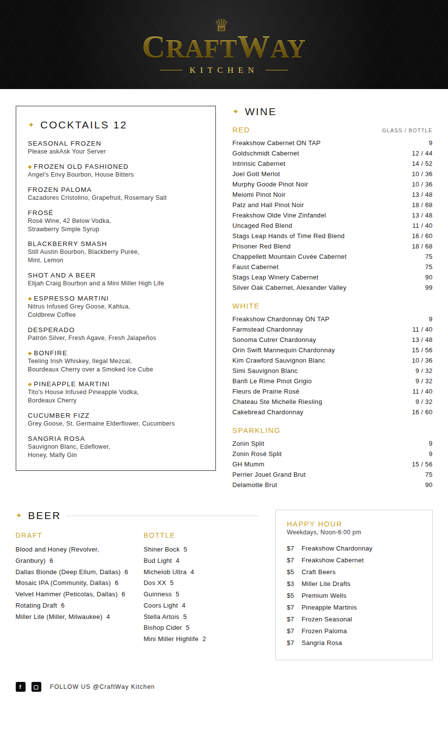♕
CRAFTWAY
KITCHEN
✦ COCKTAILS 12
SEASONAL FROZEN
Please askAsk Your Server
◆FROZEN OLD FASHIONED
Angel's Envy Bourbon, House Bitters
FROZEN PALOMA
Cazadores Cristolino, Grapefruit, Rosemary Salt
FROSÉ
Rosé Wine, 42 Below Vodka,
Strawberry Simple Syrup
BLACKBERRY SMASH
Still Austin Bourbon, Blackberry Purée,
Mint, Lemon
SHOT AND A BEER
Elijah Craig Bourbon and a Mini Miller High Life
◆ESPRESSO MARTINI
Nitrus Infused Grey Goose, Kahlua,
Coldbrew Coffee
DESPERADO
Patrón Silver, Fresh Agave, Fresh Jalapeños
◆BONFIRE
Teeling Irish Whiskey, Ilegal Mezcal,
Bourdeaux Cherry over a Smoked Ice Cube
◆PINEAPPLE MARTINI
Tito's House Infused Pineapple Vodka,
Bordeaux Cherry
CUCUMBER FIZZ
Grey Goose, St. Germaine Elderflower, Cucumbers
SANGRIA ROSA
Sauvignon Blanc, Edeflower,
Honey, Malfy Gin
✦ WINE
RED GLASS / BOTTLE
| Freakshow Cabernet ON TAP | 9 |
| Goldschmidt Cabernet | 12 / 44 |
| Intrinsic Cabernet | 14 / 52 |
| Joel Gott Merlot | 10 / 36 |
| Murphy Goode Pinot Noir | 10 / 36 |
| Meiomi Pinot Noir | 13 / 48 |
| Patz and Hall Pinot Noir | 18 / 68 |
| Freakshow Olde Vine Zinfandel | 13 / 48 |
| Uncaged Red Blend | 11 / 40 |
| Stags Leap Hands of Time Red Blend | 16 / 60 |
| Prisoner Red Blend | 18 / 68 |
| Chappellett Mountain Cuvée Cabernet | 75 |
| Faust Cabernet | 75 |
| Stags Leap Winery Cabernet | 90 |
| Silver Oak Cabernet, Alexander Valley | 99 |
WHITE
| Freakshow Chardonnay ON TAP | 9 |
| Farmstead Chardonnay | 11 / 40 |
| Sonoma Cutrer Chardonnay | 13 / 48 |
| Orin Swift Mannequin Chardonnay | 15 / 56 |
| Kim Crawford Sauvignon Blanc | 10 / 36 |
| Simi Sauvignon Blanc | 9 / 32 |
| Banfi Le Rime Pinot Grigio | 9 / 32 |
| Fleurs de Prairie Rosé | 11 / 40 |
| Chateau Ste Michelle Riesling | 9 / 32 |
| Cakebread Chardonnay | 16 / 60 |
SPARKLING
| Zonin Split | 9 |
| Zonin Rosé Split | 9 |
| GH Mumm | 15 / 56 |
| Perrier Jouet Grand Brut | 75 |
| Delamotte Brut | 90 |
✦ BEER
DRAFT
Blood and Honey (Revolver, Granbury) 6
Dallas Blonde (Deep Ellum, Dallas) 6
Mosaic IPA (Community, Dallas) 6
Velvet Hammer (Peticolas, Dallas) 6
Rotating Draft 6
Miller Lite (Miller, Milwaukee) 4
BOTTLE
Shiner Bock 5
Bud Light 4
Michelob Ultra 4
Dos XX 5
Guinness 5
Coors Light 4
Stella Artois 5
Bishop Cider 5
Mini Miller Highlife 2
HAPPY HOUR
Weekdays, Noon-6:00 pm
$7 Freakshow Chardonnay
$7 Freakshow Cabernet
$5 Craft Beers
$3 Miller Lite Drafts
$5 Premium Wells
$7 Pineapple Martinis
$7 Frozen Seasonal
$7 Frozen Paloma
$7 Sangria Rosa
f ▢ FOLLOW US @CraftWay Kitchen